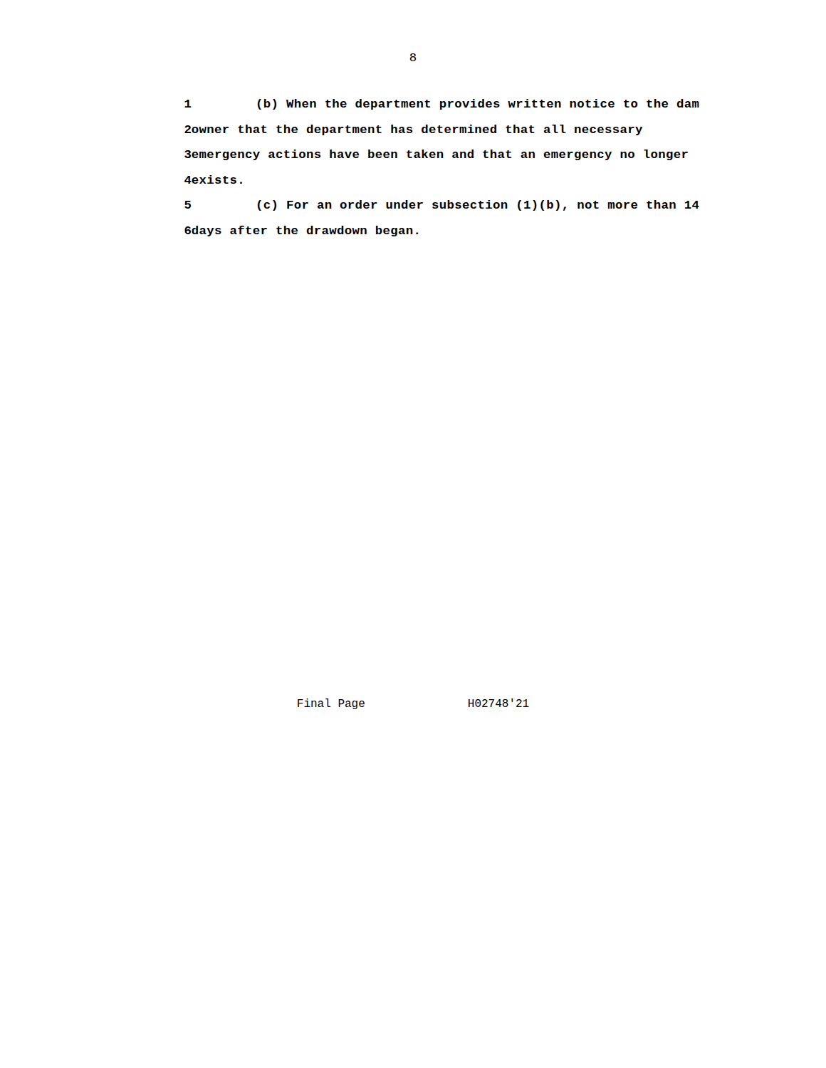8
| 1 | (b) When the department provides written notice to the dam |
| 2 | owner that the department has determined that all necessary |
| 3 | emergency actions have been taken and that an emergency no longer |
| 4 | exists. |
| 5 | (c) For an order under subsection (1)(b), not more than 14 |
| 6 | days after the drawdown began. |
Final Page H02748'21